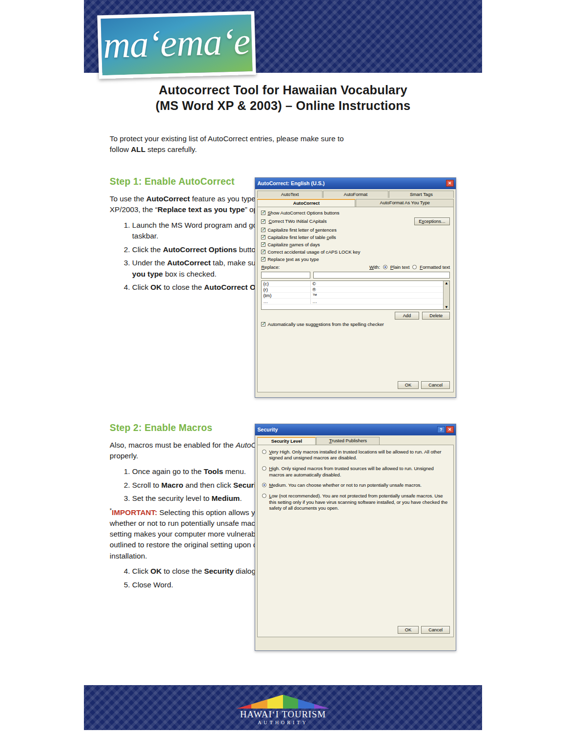ma‘ema‘e
Autocorrect Tool for Hawaiian Vocabulary
(MS Word XP & 2003) – Online Instructions
To protect your existing list of AutoCorrect entries, please make sure to follow ALL steps carefully.
AutoCorrect: English (U.S.) ✕
AutoText
AutoFormat
Smart Tags
AutoCorrect
AutoFormat As You Type
Show AutoCorrect Options buttons
Correct TWo INitial CApitals Exceptions…
Capitalize first letter of sentences
Capitalize first letter of table cells
Capitalize names of days
Correct accidental usage of cAPS LOCK key
Replace text as you type
Replace: With: Plain text Formatted text
(c)©
(r)®
(tm)™
……
▲▼
Add Delete
Automatically use suggestions from the spelling checker
OK Cancel
Step 1: Enable AutoCorrect
To use the AutoCorrect feature as you type in Microsoft Word XP/2003, the “Replace text as you type” option must be enabled.
Launch the MS Word program and go to the Tools menu on the taskbar.
Click the AutoCorrect Options button.
Under the AutoCorrect tab, make sure the Replace text as you type box is checked.
Click OK to close the AutoCorrect Options dialogue box.
Security ?✕
Security Level
Trusted Publishers
Very High. Only macros installed in trusted locations will be allowed to run. All other signed and unsigned macros are disabled.
High. Only signed macros from trusted sources will be allowed to run. Unsigned macros are automatically disabled.
Medium. You can choose whether or not to run potentially unsafe macros.
Low (not recommended). You are not protected from potentially unsafe macros. Use this setting only if you have virus scanning software installed, or you have checked the safety of all documents you open.
OK Cancel
Step 2: Enable Macros
Also, macros must be enabled for the AutoCorrect.dot file to run properly.
Once again go to the Tools menu.
Scroll to Macro and then click Security.
Set the security level to Medium.
*IMPORTANT: Selecting this option allows you to choose whether or not to run potentially unsafe macros. Although this setting makes your computer more vulnerable, steps will be outlined to restore the original setting upon completion of this installation.
Click OK to close the Security dialogue box.
Close Word.
1
HAWAI‘I TOURISM
AUTHORITY